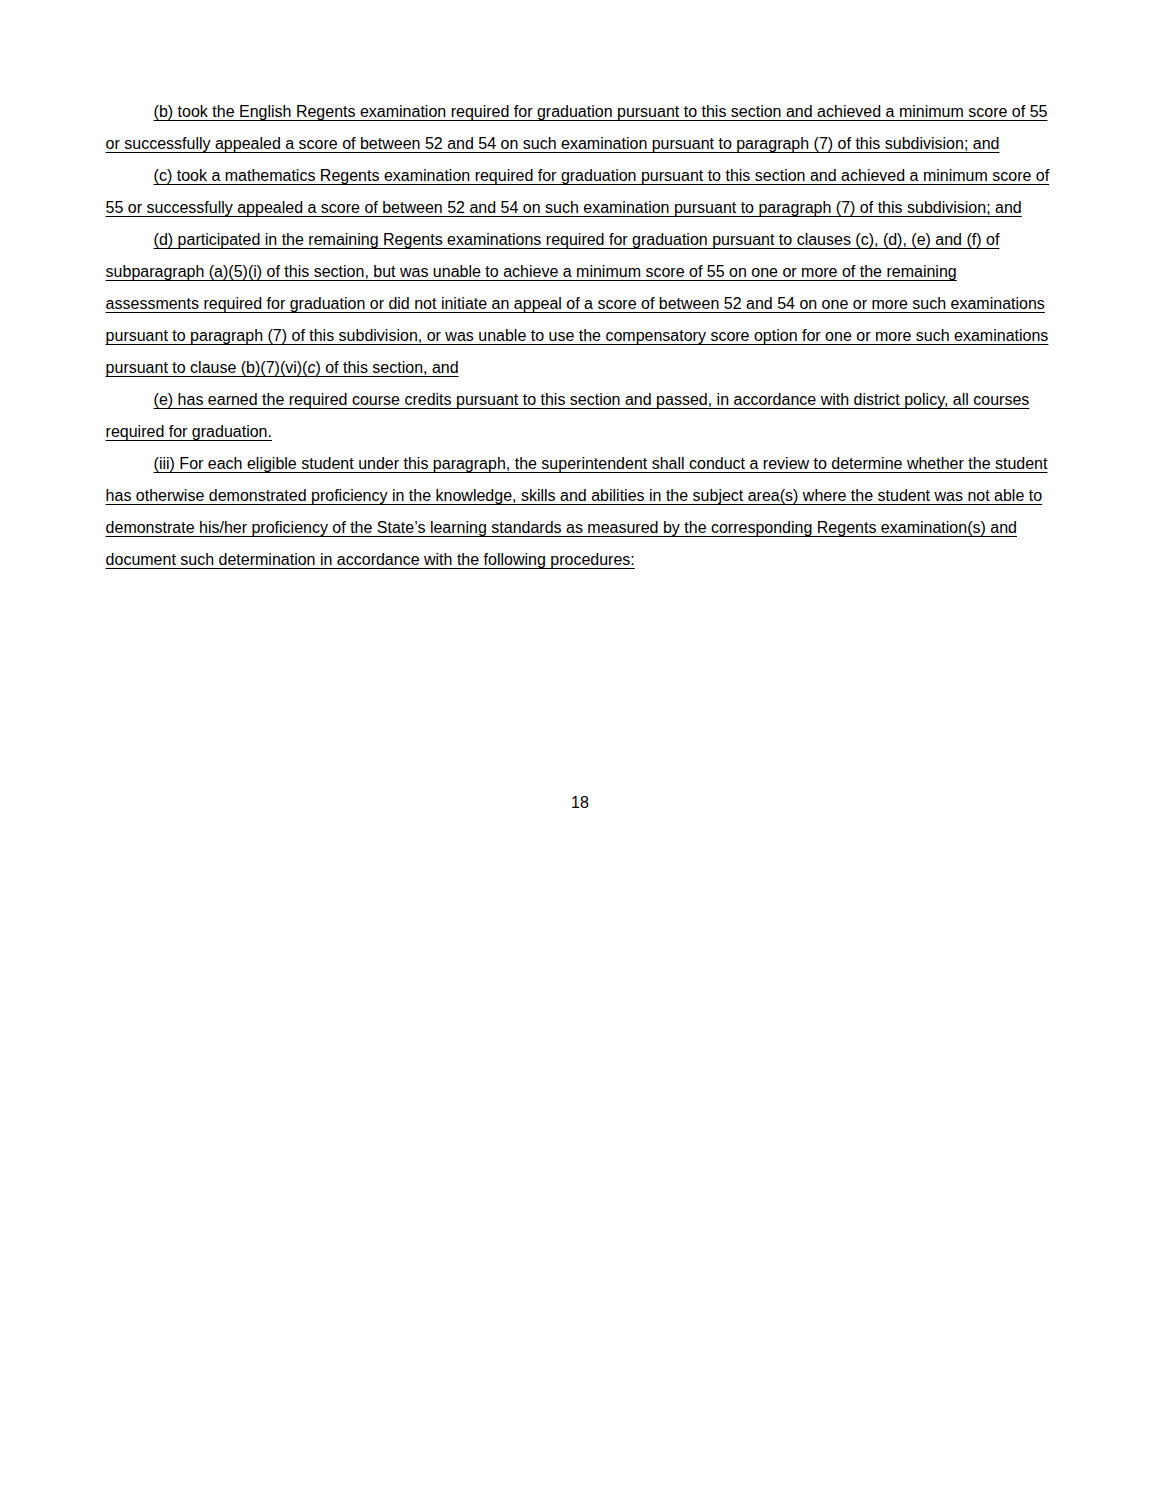(b) took the English Regents examination required for graduation pursuant to this section and achieved a minimum score of 55 or successfully appealed a score of between 52 and 54 on such examination pursuant to paragraph (7) of this subdivision; and
(c) took a mathematics Regents examination required for graduation pursuant to this section and achieved a minimum score of 55 or successfully appealed a score of between 52 and 54 on such examination pursuant to paragraph (7) of this subdivision; and
(d) participated in the remaining Regents examinations required for graduation pursuant to clauses (c), (d), (e) and (f) of subparagraph (a)(5)(i) of this section, but was unable to achieve a minimum score of 55 on one or more of the remaining assessments required for graduation or did not initiate an appeal of a score of between 52 and 54 on one or more such examinations pursuant to paragraph (7) of this subdivision, or was unable to use the compensatory score option for one or more such examinations pursuant to clause (b)(7)(vi)(c) of this section, and
(e) has earned the required course credits pursuant to this section and passed, in accordance with district policy, all courses required for graduation.
(iii) For each eligible student under this paragraph, the superintendent shall conduct a review to determine whether the student has otherwise demonstrated proficiency in the knowledge, skills and abilities in the subject area(s) where the student was not able to demonstrate his/her proficiency of the State’s learning standards as measured by the corresponding Regents examination(s) and document such determination in accordance with the following procedures:
18